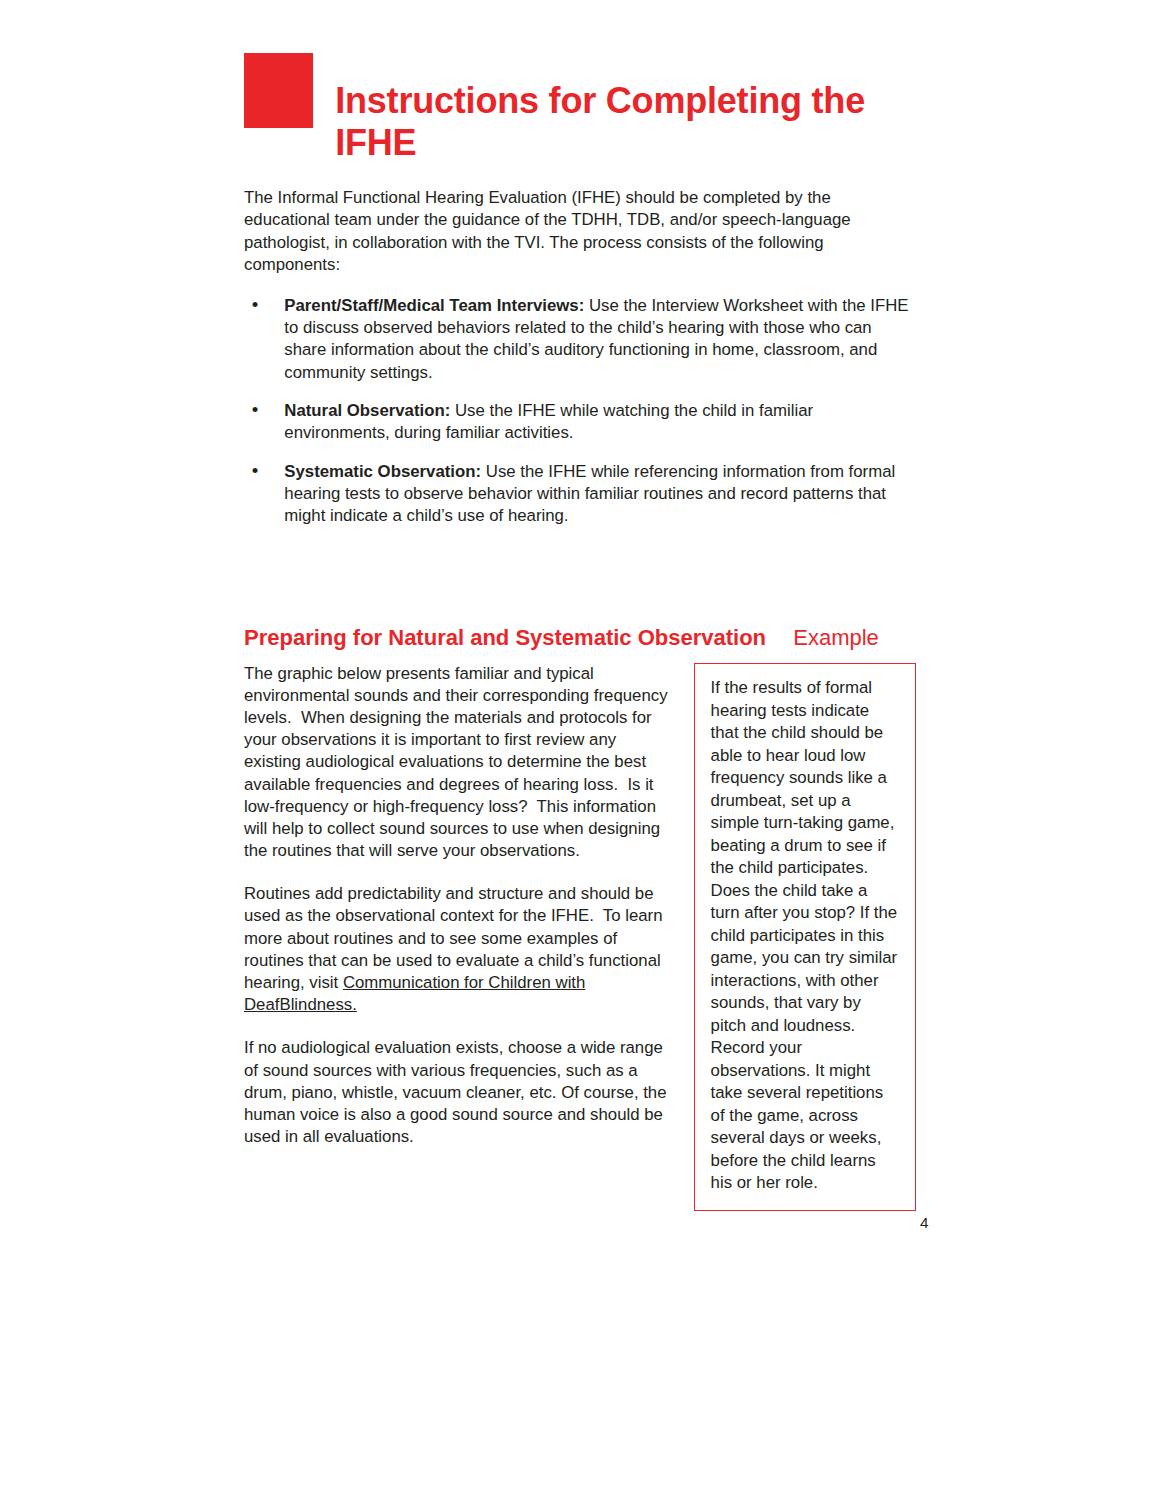Instructions for Completing the IFHE
The Informal Functional Hearing Evaluation (IFHE) should be completed by the educational team under the guidance of the TDHH, TDB, and/or speech-language pathologist, in collaboration with the TVI. The process consists of the following components:
Parent/Staff/Medical Team Interviews: Use the Interview Worksheet with the IFHE to discuss observed behaviors related to the child’s hearing with those who can share information about the child’s auditory functioning in home, classroom, and community settings.
Natural Observation: Use the IFHE while watching the child in familiar environments, during familiar activities.
Systematic Observation: Use the IFHE while referencing information from formal hearing tests to observe behavior within familiar routines and record patterns that might indicate a child’s use of hearing.
Preparing for Natural and Systematic Observation Example
The graphic below presents familiar and typical environmental sounds and their corresponding frequency levels. When designing the materials and protocols for your observations it is important to first review any existing audiological evaluations to determine the best available frequencies and degrees of hearing loss. Is it low-frequency or high-frequency loss? This information will help to collect sound sources to use when designing the routines that will serve your observations.
Routines add predictability and structure and should be used as the observational context for the IFHE. To learn more about routines and to see some examples of routines that can be used to evaluate a child’s functional hearing, visit Communication for Children with DeafBlindness.
If no audiological evaluation exists, choose a wide range of sound sources with various frequencies, such as a drum, piano, whistle, vacuum cleaner, etc. Of course, the human voice is also a good sound source and should be used in all evaluations.
If the results of formal hearing tests indicate that the child should be able to hear loud low frequency sounds like a drumbeat, set up a simple turn-taking game, beating a drum to see if the child participates. Does the child take a turn after you stop? If the child participates in this game, you can try similar interactions, with other sounds, that vary by pitch and loudness. Record your observations. It might take several repetitions of the game, across several days or weeks, before the child learns his or her role.
4